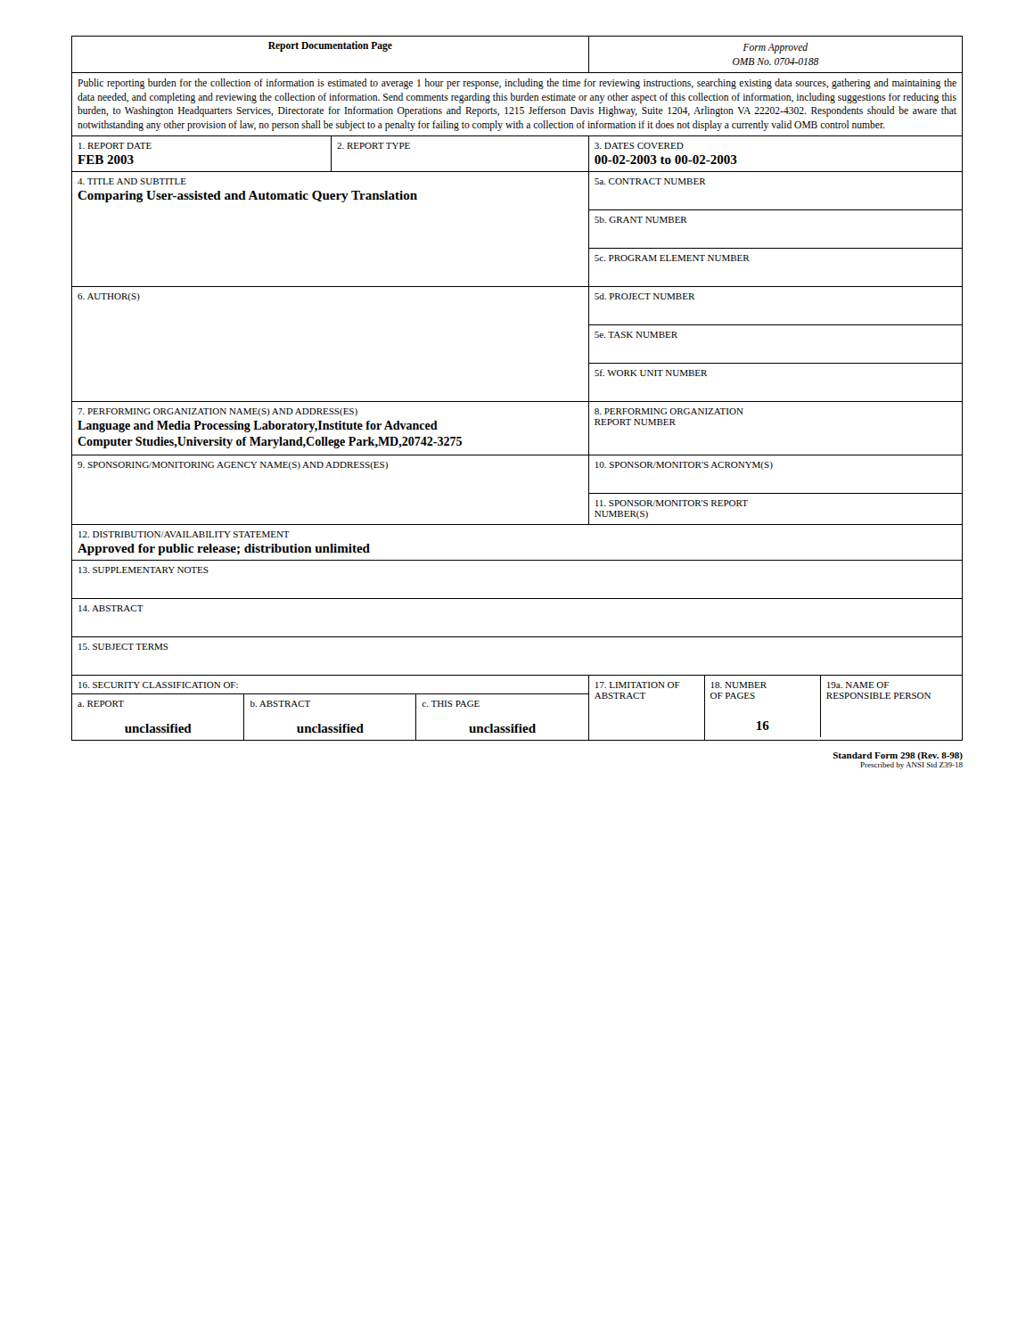| Report Documentation Page | Form Approved OMB No. 0704-0188 |
| Public reporting burden for the collection of information is estimated to average 1 hour per response, including the time for reviewing instructions, searching existing data sources, gathering and maintaining the data needed, and completing and reviewing the collection of information. Send comments regarding this burden estimate or any other aspect of this collection of information, including suggestions for reducing this burden, to Washington Headquarters Services, Directorate for Information Operations and Reports, 1215 Jefferson Davis Highway, Suite 1204, Arlington VA 22202-4302. Respondents should be aware that notwithstanding any other provision of law, no person shall be subject to a penalty for failing to comply with a collection of information if it does not display a currently valid OMB control number. |
| 1. REPORT DATE FEB 2003 | 2. REPORT TYPE | 3. DATES COVERED 00-02-2003 to 00-02-2003 |
| 4. TITLE AND SUBTITLE Comparing User-assisted and Automatic Query Translation | 5a. CONTRACT NUMBER |
| 5b. GRANT NUMBER |
| 5c. PROGRAM ELEMENT NUMBER |
| 6. AUTHOR(S) | 5d. PROJECT NUMBER |
| 5e. TASK NUMBER |
| 5f. WORK UNIT NUMBER |
| 7. PERFORMING ORGANIZATION NAME(S) AND ADDRESS(ES) Language and Media Processing Laboratory,Institute for Advanced Computer Studies,University of Maryland,College Park,MD,20742-3275 | 8. PERFORMING ORGANIZATION REPORT NUMBER |
| 9. SPONSORING/MONITORING AGENCY NAME(S) AND ADDRESS(ES) | 10. SPONSOR/MONITOR'S ACRONYM(S) |
| 11. SPONSOR/MONITOR'S REPORT NUMBER(S) |
| 12. DISTRIBUTION/AVAILABILITY STATEMENT Approved for public release; distribution unlimited |
| 13. SUPPLEMENTARY NOTES |
| 14. ABSTRACT |
| 15. SUBJECT TERMS |
| / 16. SECURITY CLASSIFICATION OF: / / a. REPORT unclassified / b. ABSTRACT unclassified / c. THIS PAGE unclassified / | 17. LIMITATION OF ABSTRACT | / 18. NUMBER OF PAGES 16 / 19a. NAME OF RESPONSIBLE PERSON / |
Standard Form 298 (Rev. 8-98)
Prescribed by ANSI Std Z39-18